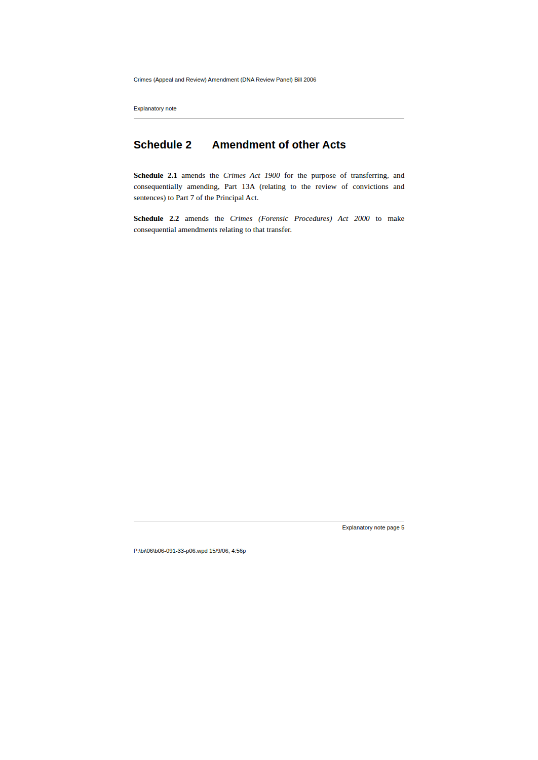Crimes (Appeal and Review) Amendment (DNA Review Panel) Bill 2006
Explanatory note
Schedule 2 Amendment of other Acts
Schedule 2.1 amends the Crimes Act 1900 for the purpose of transferring, and consequentially amending, Part 13A (relating to the review of convictions and sentences) to Part 7 of the Principal Act.
Schedule 2.2 amends the Crimes (Forensic Procedures) Act 2000 to make consequential amendments relating to that transfer.
Explanatory note page 5
P:\bi\06\b06-091-33-p06.wpd 15/9/06, 4:56p